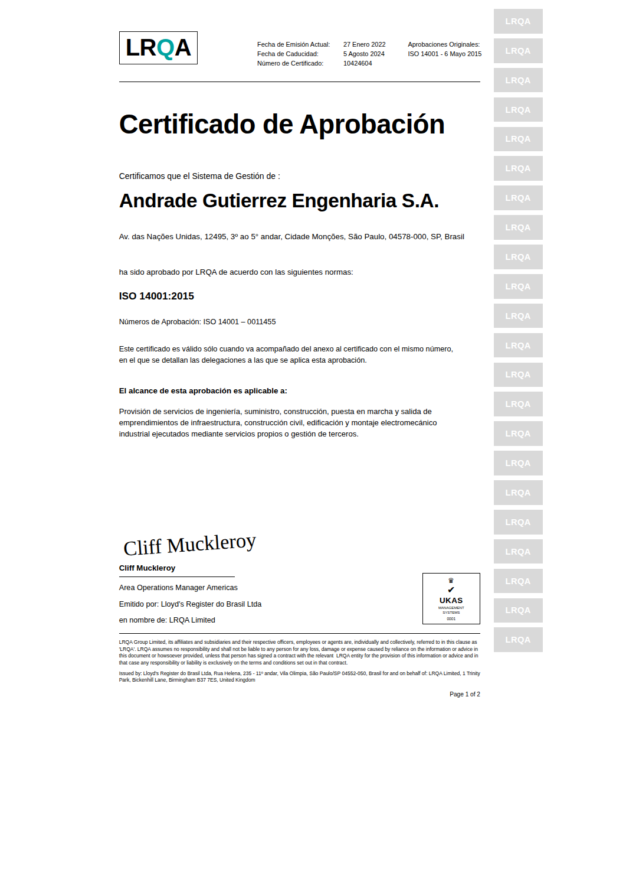LRQA
LRQA
LRQA
LRQA
LRQA
LRQA
LRQA
LRQA
LRQA
LRQA
LRQA
LRQA
LRQA
LRQA
LRQA
LRQA
LRQA
LRQA
LRQA
LRQA
LRQA
LRQA
LRQA
| Fecha de Emisión Actual: | 27 Enero 2022 | Aprobaciones Originales: |
| Fecha de Caducidad: | 5 Agosto 2024 | ISO 14001 - 6 Mayo 2015 |
| Número de Certificado: | 10424604 | |
Certificado de Aprobación
Certificamos que el Sistema de Gestión de :
Andrade Gutierrez Engenharia S.A.
Av. das Nações Unidas, 12495, 3º ao 5° andar, Cidade Monções, São Paulo, 04578-000, SP, Brasil
ha sido aprobado por LRQA de acuerdo con las siguientes normas:
ISO 14001:2015
Números de Aprobación: ISO 14001 – 0011455
Este certificado es válido sólo cuando va acompañado del anexo al certificado con el mismo número,
en el que se detallan las delegaciones a las que se aplica esta aprobación.
El alcance de esta aprobación es aplicable a:
Provisión de servicios de ingeniería, suministro, construcción, puesta en marcha y salida de emprendimientos de infraestructura, construcción civil, edificación y montaje electromecánico industrial ejecutados mediante servicios propios o gestión de terceros.
Cliff Muckleroy
Cliff Muckleroy
Area Operations Manager Americas
Emitido por: Lloyd's Register do Brasil Ltda
en nombre de: LRQA Limited
♛
✔
UKAS
MANAGEMENT
SYSTEMS
0001
LRQA Group Limited, its affiliates and subsidiaries and their respective officers, employees or agents are, individually and collectively, referred to in this clause as 'LRQA'. LRQA assumes no responsibility and shall not be liable to any person for any loss, damage or expense caused by reliance on the information or advice in this document or howsoever provided, unless that person has signed a contract with the relevant LRQA entity for the provision of this information or advice and in that case any responsibility or liability is exclusively on the terms and conditions set out in that contract.
Issued by: Lloyd's Register do Brasil Ltda, Rua Helena, 235 - 11º andar, Vila Olimpia, São Paulo/SP 04552-050, Brasil for and on behalf of: LRQA Limited, 1 Trinity Park, Bickenhill Lane, Birmingham B37 7ES, United Kingdom
Page 1 of 2